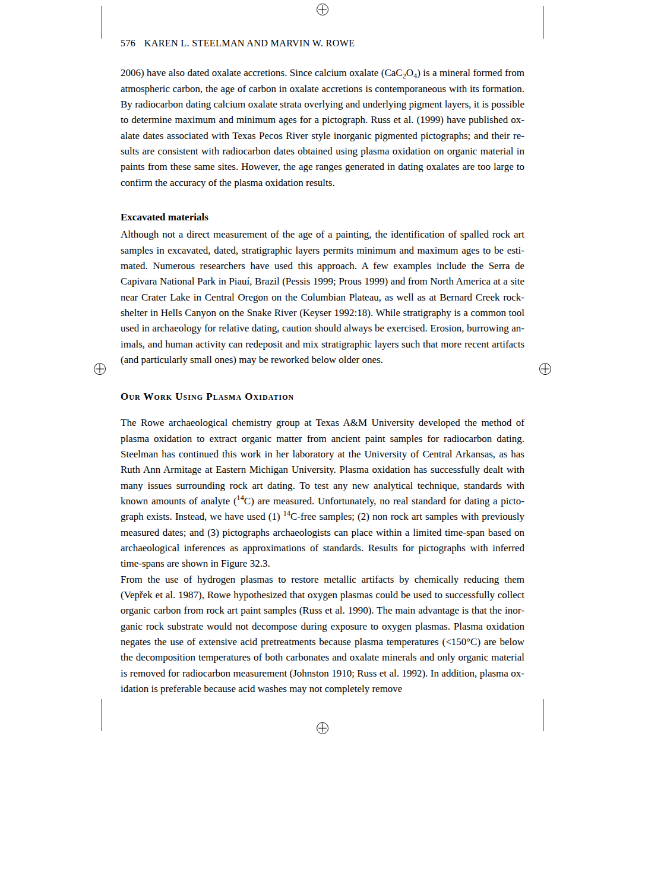576 KAREN L. STEELMAN AND MARVIN W. ROWE
2006) have also dated oxalate accretions. Since calcium oxalate (CaC2O4) is a mineral formed from atmospheric carbon, the age of carbon in oxalate accretions is contemporaneous with its formation. By radiocarbon dating calcium oxalate strata overlying and underlying pigment layers, it is possible to determine maximum and minimum ages for a pictograph. Russ et al. (1999) have published oxalate dates associated with Texas Pecos River style inorganic pigmented pictographs; and their results are consistent with radiocarbon dates obtained using plasma oxidation on organic material in paints from these same sites. However, the age ranges generated in dating oxalates are too large to confirm the accuracy of the plasma oxidation results.
Excavated materials
Although not a direct measurement of the age of a painting, the identification of spalled rock art samples in excavated, dated, stratigraphic layers permits minimum and maximum ages to be estimated. Numerous researchers have used this approach. A few examples include the Serra de Capivara National Park in Piauí, Brazil (Pessis 1999; Prous 1999) and from North America at a site near Crater Lake in Central Oregon on the Columbian Plateau, as well as at Bernard Creek rock-shelter in Hells Canyon on the Snake River (Keyser 1992:18). While stratigraphy is a common tool used in archaeology for relative dating, caution should always be exercised. Erosion, burrowing animals, and human activity can redeposit and mix stratigraphic layers such that more recent artifacts (and particularly small ones) may be reworked below older ones.
Our Work Using Plasma Oxidation
The Rowe archaeological chemistry group at Texas A&M University developed the method of plasma oxidation to extract organic matter from ancient paint samples for radiocarbon dating. Steelman has continued this work in her laboratory at the University of Central Arkansas, as has Ruth Ann Armitage at Eastern Michigan University. Plasma oxidation has successfully dealt with many issues surrounding rock art dating. To test any new analytical technique, standards with known amounts of analyte (14C) are measured. Unfortunately, no real standard for dating a pictograph exists. Instead, we have used (1) 14C-free samples; (2) non rock art samples with previously measured dates; and (3) pictographs archaeologists can place within a limited time-span based on archaeological inferences as approximations of standards. Results for pictographs with inferred time-spans are shown in Figure 32.3.
From the use of hydrogen plasmas to restore metallic artifacts by chemically reducing them (Vepřek et al. 1987), Rowe hypothesized that oxygen plasmas could be used to successfully collect organic carbon from rock art paint samples (Russ et al. 1990). The main advantage is that the inorganic rock substrate would not decompose during exposure to oxygen plasmas. Plasma oxidation negates the use of extensive acid pretreatments because plasma temperatures (<150°C) are below the decomposition temperatures of both carbonates and oxalate minerals and only organic material is removed for radiocarbon measurement (Johnston 1910; Russ et al. 1992). In addition, plasma oxidation is preferable because acid washes may not completely remove